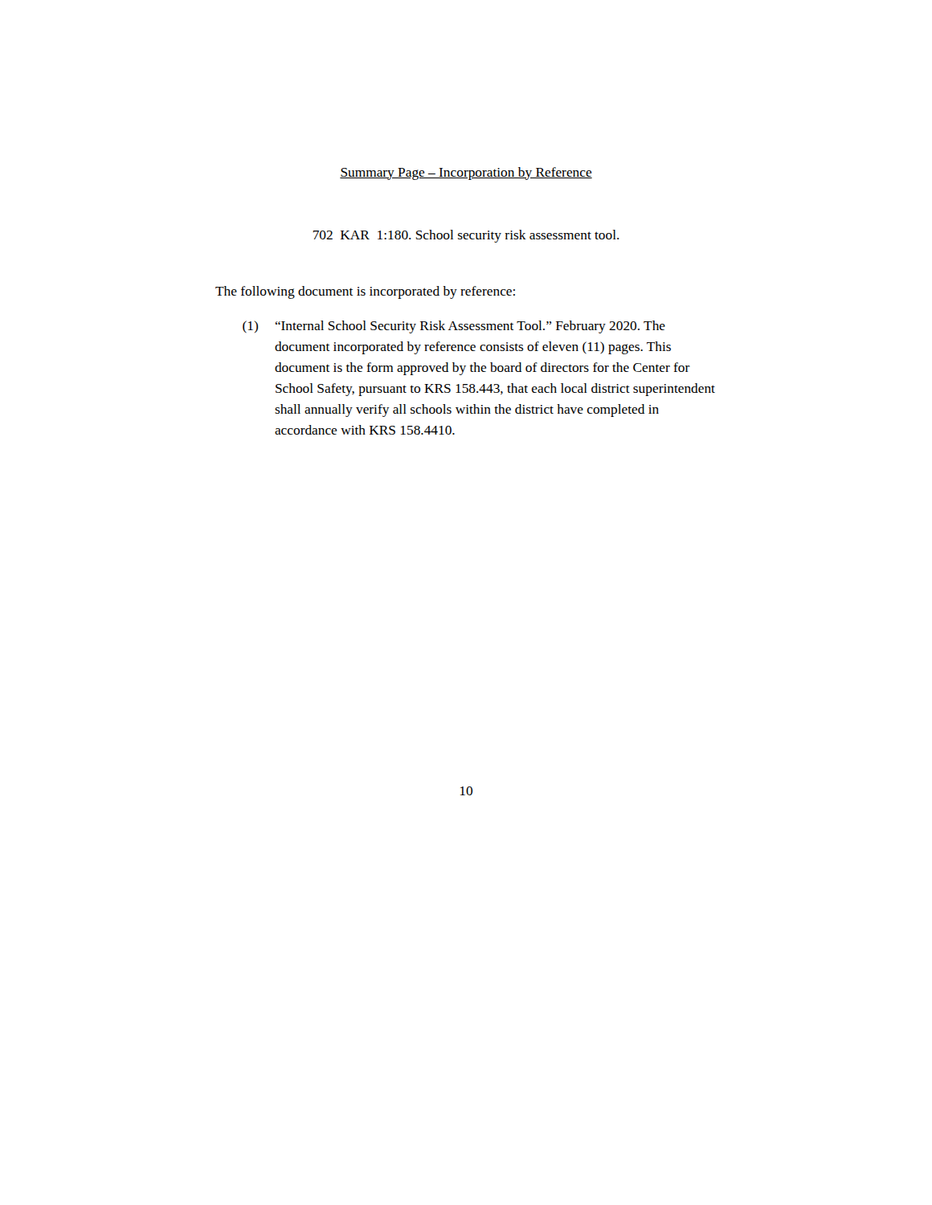Summary Page – Incorporation by Reference
702 KAR 1:180. School security risk assessment tool.
The following document is incorporated by reference:
(1)“Internal School Security Risk Assessment Tool.” February 2020. The document incorporated by reference consists of eleven (11) pages. This document is the form approved by the board of directors for the Center for School Safety, pursuant to KRS 158.443, that each local district superintendent shall annually verify all schools within the district have completed in accordance with KRS 158.4410.
10